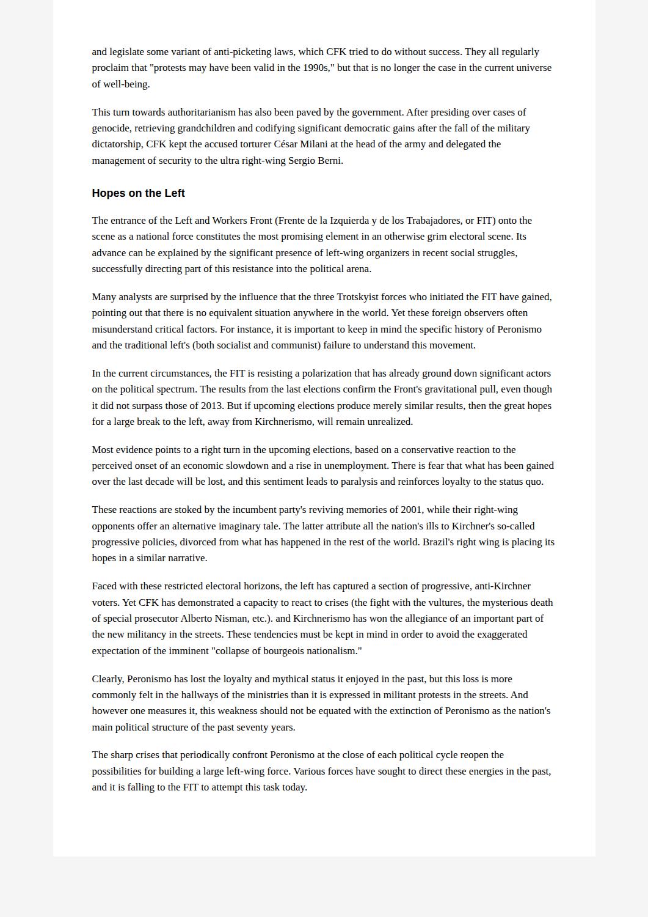and legislate some variant of anti-picketing laws, which CFK tried to do without success. They all regularly proclaim that "protests may have been valid in the 1990s," but that is no longer the case in the current universe of well-being.
This turn towards authoritarianism has also been paved by the government. After presiding over cases of genocide, retrieving grandchildren and codifying significant democratic gains after the fall of the military dictatorship, CFK kept the accused torturer César Milani at the head of the army and delegated the management of security to the ultra right-wing Sergio Berni.
Hopes on the Left
The entrance of the Left and Workers Front (Frente de la Izquierda y de los Trabajadores, or FIT) onto the scene as a national force constitutes the most promising element in an otherwise grim electoral scene. Its advance can be explained by the significant presence of left-wing organizers in recent social struggles, successfully directing part of this resistance into the political arena.
Many analysts are surprised by the influence that the three Trotskyist forces who initiated the FIT have gained, pointing out that there is no equivalent situation anywhere in the world. Yet these foreign observers often misunderstand critical factors. For instance, it is important to keep in mind the specific history of Peronismo and the traditional left's (both socialist and communist) failure to understand this movement.
In the current circumstances, the FIT is resisting a polarization that has already ground down significant actors on the political spectrum. The results from the last elections confirm the Front's gravitational pull, even though it did not surpass those of 2013. But if upcoming elections produce merely similar results, then the great hopes for a large break to the left, away from Kirchnerismo, will remain unrealized.
Most evidence points to a right turn in the upcoming elections, based on a conservative reaction to the perceived onset of an economic slowdown and a rise in unemployment. There is fear that what has been gained over the last decade will be lost, and this sentiment leads to paralysis and reinforces loyalty to the status quo.
These reactions are stoked by the incumbent party's reviving memories of 2001, while their right-wing opponents offer an alternative imaginary tale. The latter attribute all the nation's ills to Kirchner's so-called progressive policies, divorced from what has happened in the rest of the world. Brazil's right wing is placing its hopes in a similar narrative.
Faced with these restricted electoral horizons, the left has captured a section of progressive, anti-Kirchner voters. Yet CFK has demonstrated a capacity to react to crises (the fight with the vultures, the mysterious death of special prosecutor Alberto Nisman, etc.). and Kirchnerismo has won the allegiance of an important part of the new militancy in the streets. These tendencies must be kept in mind in order to avoid the exaggerated expectation of the imminent "collapse of bourgeois nationalism."
Clearly, Peronismo has lost the loyalty and mythical status it enjoyed in the past, but this loss is more commonly felt in the hallways of the ministries than it is expressed in militant protests in the streets. And however one measures it, this weakness should not be equated with the extinction of Peronismo as the nation's main political structure of the past seventy years.
The sharp crises that periodically confront Peronismo at the close of each political cycle reopen the possibilities for building a large left-wing force. Various forces have sought to direct these energies in the past, and it is falling to the FIT to attempt this task today.